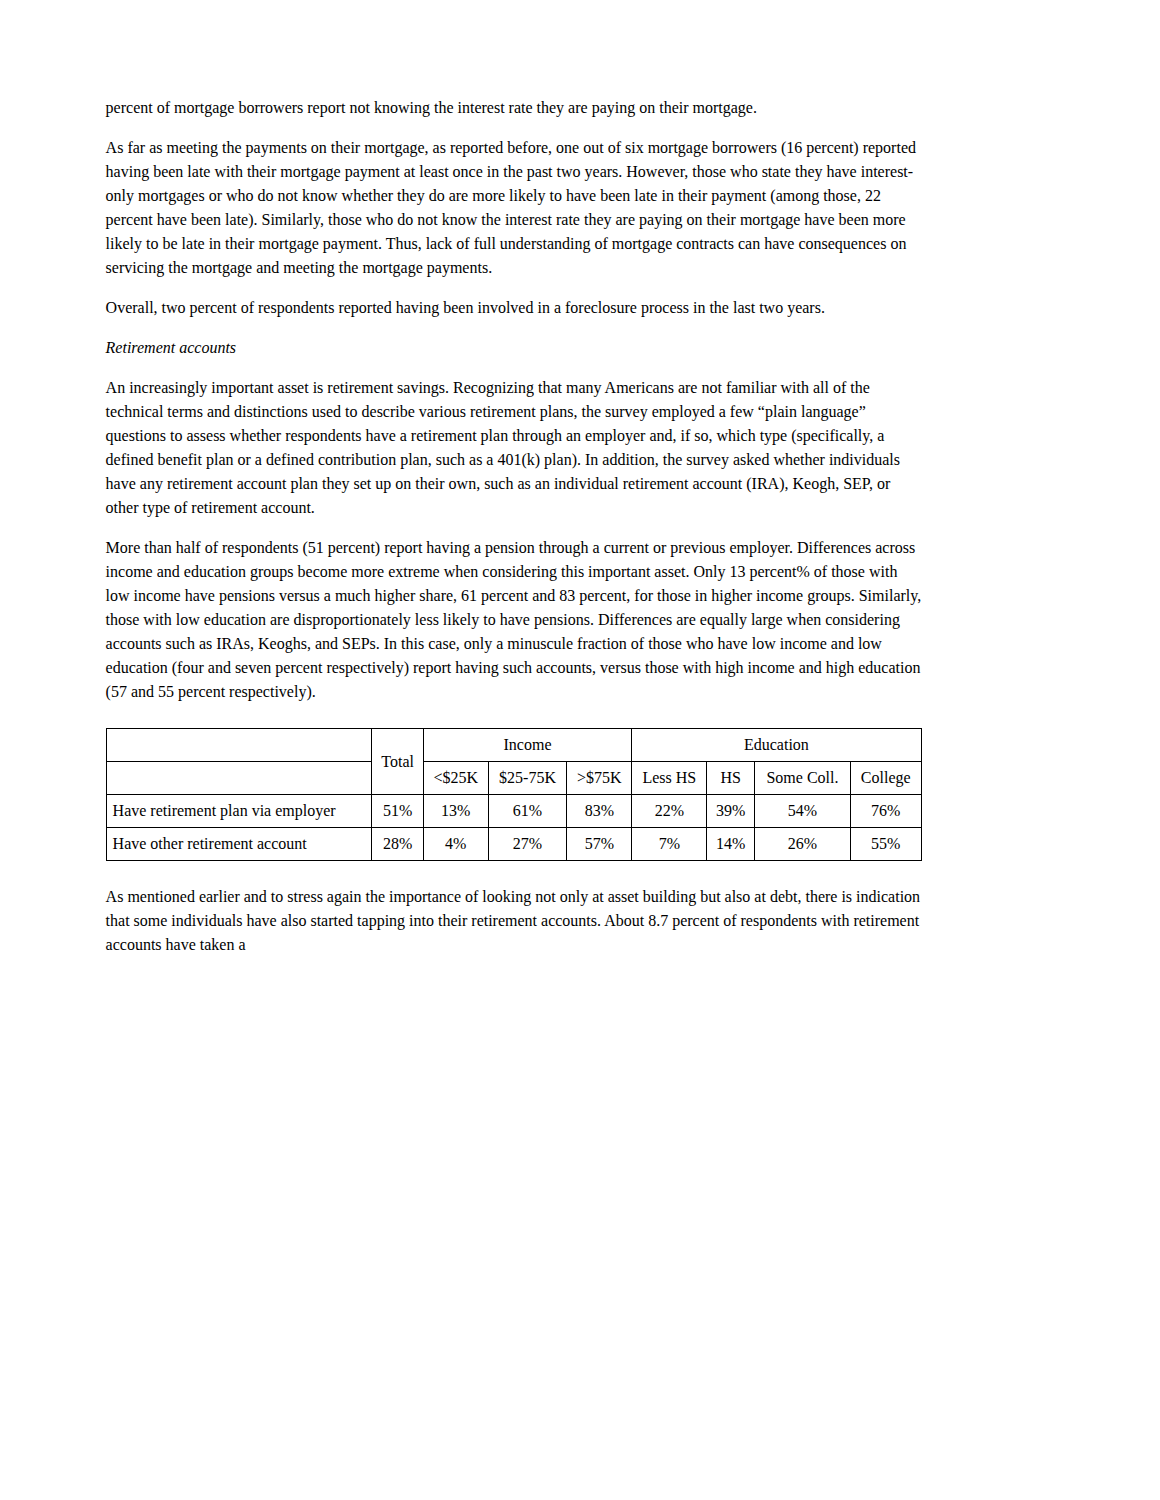percent of mortgage borrowers report not knowing the interest rate they are paying on their mortgage.
As far as meeting the payments on their mortgage, as reported before, one out of six mortgage borrowers (16 percent) reported having been late with their mortgage payment at least once in the past two years. However, those who state they have interest-only mortgages or who do not know whether they do are more likely to have been late in their payment (among those, 22 percent have been late). Similarly, those who do not know the interest rate they are paying on their mortgage have been more likely to be late in their mortgage payment. Thus, lack of full understanding of mortgage contracts can have consequences on servicing the mortgage and meeting the mortgage payments.
Overall, two percent of respondents reported having been involved in a foreclosure process in the last two years.
Retirement accounts
An increasingly important asset is retirement savings. Recognizing that many Americans are not familiar with all of the technical terms and distinctions used to describe various retirement plans, the survey employed a few “plain language” questions to assess whether respondents have a retirement plan through an employer and, if so, which type (specifically, a defined benefit plan or a defined contribution plan, such as a 401(k) plan). In addition, the survey asked whether individuals have any retirement account plan they set up on their own, such as an individual retirement account (IRA), Keogh, SEP, or other type of retirement account.
More than half of respondents (51 percent) report having a pension through a current or previous employer. Differences across income and education groups become more extreme when considering this important asset. Only 13 percent% of those with low income have pensions versus a much higher share, 61 percent and 83 percent, for those in higher income groups. Similarly, those with low education are disproportionately less likely to have pensions. Differences are equally large when considering accounts such as IRAs, Keoghs, and SEPs. In this case, only a minuscule fraction of those who have low income and low education (four and seven percent respectively) report having such accounts, versus those with high income and high education (57 and 55 percent respectively).
| | Total | Income | Education |
| | <$25K | $25-75K | >$75K | Less HS | HS | Some Coll. | College |
| Have retirement plan via employer | 51% | 13% | 61% | 83% | 22% | 39% | 54% | 76% |
| Have other retirement account | 28% | 4% | 27% | 57% | 7% | 14% | 26% | 55% |
As mentioned earlier and to stress again the importance of looking not only at asset building but also at debt, there is indication that some individuals have also started tapping into their retirement accounts. About 8.7 percent of respondents with retirement accounts have taken a